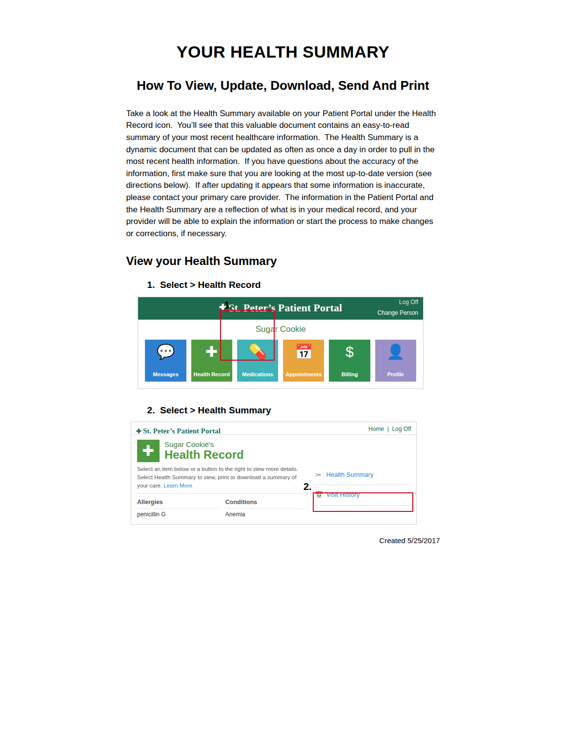YOUR HEALTH SUMMARY
How To View, Update, Download, Send And Print
Take a look at the Health Summary available on your Patient Portal under the Health Record icon. You’ll see that this valuable document contains an easy-to-read summary of your most recent healthcare information. The Health Summary is a dynamic document that can be updated as often as once a day in order to pull in the most recent health information. If you have questions about the accuracy of the information, first make sure that you are looking at the most up-to-date version (see directions below). If after updating it appears that some information is inaccurate, please contact your primary care provider. The information in the Patient Portal and the Health Summary are a reflection of what is in your medical record, and your provider will be able to explain the information or start the process to make changes or corrections, if necessary.
View your Health Summary
1. Select > Health Record
Log Off
✚St. Peter’s Patient Portal
Change Person
Sugar Cookie
💬 Messages
✚ Health Record
💊 Medications
📅 Appointments
$ Billing
👤 Profile
1.
2. Select > Health Summary
✚St. Peter’s Patient Portal Home | Log Off
✚
Sugar Cookie's
Health Record
Select an item below or a button to the right to view more details. Select Health Summary to view, print or download a summary of your care. Learn More
Allergies
penicillin G
Conditions
Anemia
✂Health Summary
📅Visit History
2.
Created 5/25/2017